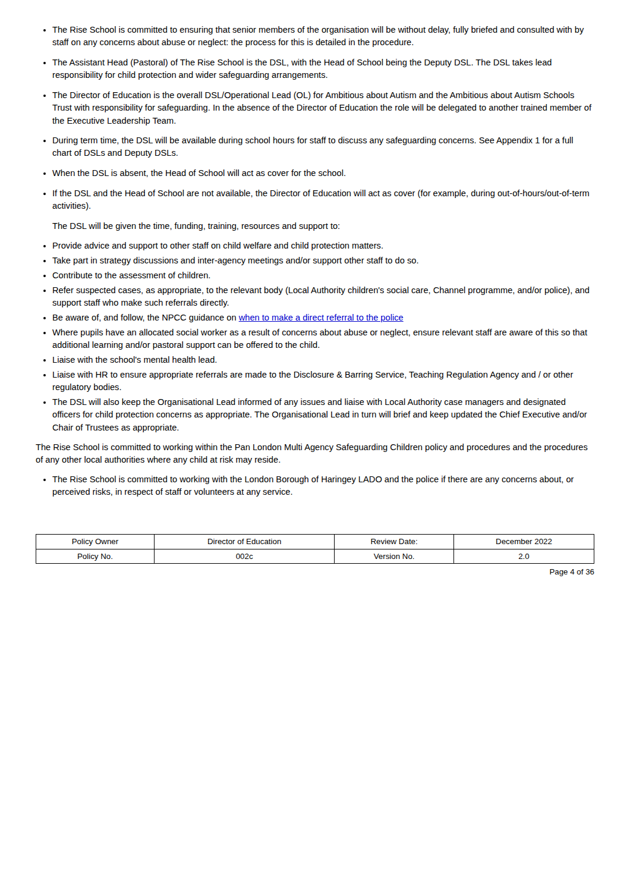The Rise School is committed to ensuring that senior members of the organisation will be without delay, fully briefed and consulted with by staff on any concerns about abuse or neglect: the process for this is detailed in the procedure.
The Assistant Head (Pastoral) of The Rise School is the DSL, with the Head of School being the Deputy DSL. The DSL takes lead responsibility for child protection and wider safeguarding arrangements.
The Director of Education is the overall DSL/Operational Lead (OL) for Ambitious about Autism and the Ambitious about Autism Schools Trust with responsibility for safeguarding. In the absence of the Director of Education the role will be delegated to another trained member of the Executive Leadership Team.
During term time, the DSL will be available during school hours for staff to discuss any safeguarding concerns. See Appendix 1 for a full chart of DSLs and Deputy DSLs.
When the DSL is absent, the Head of School will act as cover for the school.
If the DSL and the Head of School are not available, the Director of Education will act as cover (for example, during out-of-hours/out-of-term activities).
The DSL will be given the time, funding, training, resources and support to:
Provide advice and support to other staff on child welfare and child protection matters.
Take part in strategy discussions and inter-agency meetings and/or support other staff to do so.
Contribute to the assessment of children.
Refer suspected cases, as appropriate, to the relevant body (Local Authority children's social care, Channel programme, and/or police), and support staff who make such referrals directly.
Be aware of, and follow, the NPCC guidance on when to make a direct referral to the police
Where pupils have an allocated social worker as a result of concerns about abuse or neglect, ensure relevant staff are aware of this so that additional learning and/or pastoral support can be offered to the child.
Liaise with the school's mental health lead.
Liaise with HR to ensure appropriate referrals are made to the Disclosure & Barring Service, Teaching Regulation Agency and / or other regulatory bodies.
The DSL will also keep the Organisational Lead informed of any issues and liaise with Local Authority case managers and designated officers for child protection concerns as appropriate. The Organisational Lead in turn will brief and keep updated the Chief Executive and/or Chair of Trustees as appropriate.
The Rise School is committed to working within the Pan London Multi Agency Safeguarding Children policy and procedures and the procedures of any other local authorities where any child at risk may reside.
The Rise School is committed to working with the London Borough of Haringey LADO and the police if there are any concerns about, or perceived risks, in respect of staff or volunteers at any service.
| Policy Owner | Director of Education | Review Date: | December 2022 |
| Policy No. | 002c | Version No. | 2.0 |
Page 4 of 36